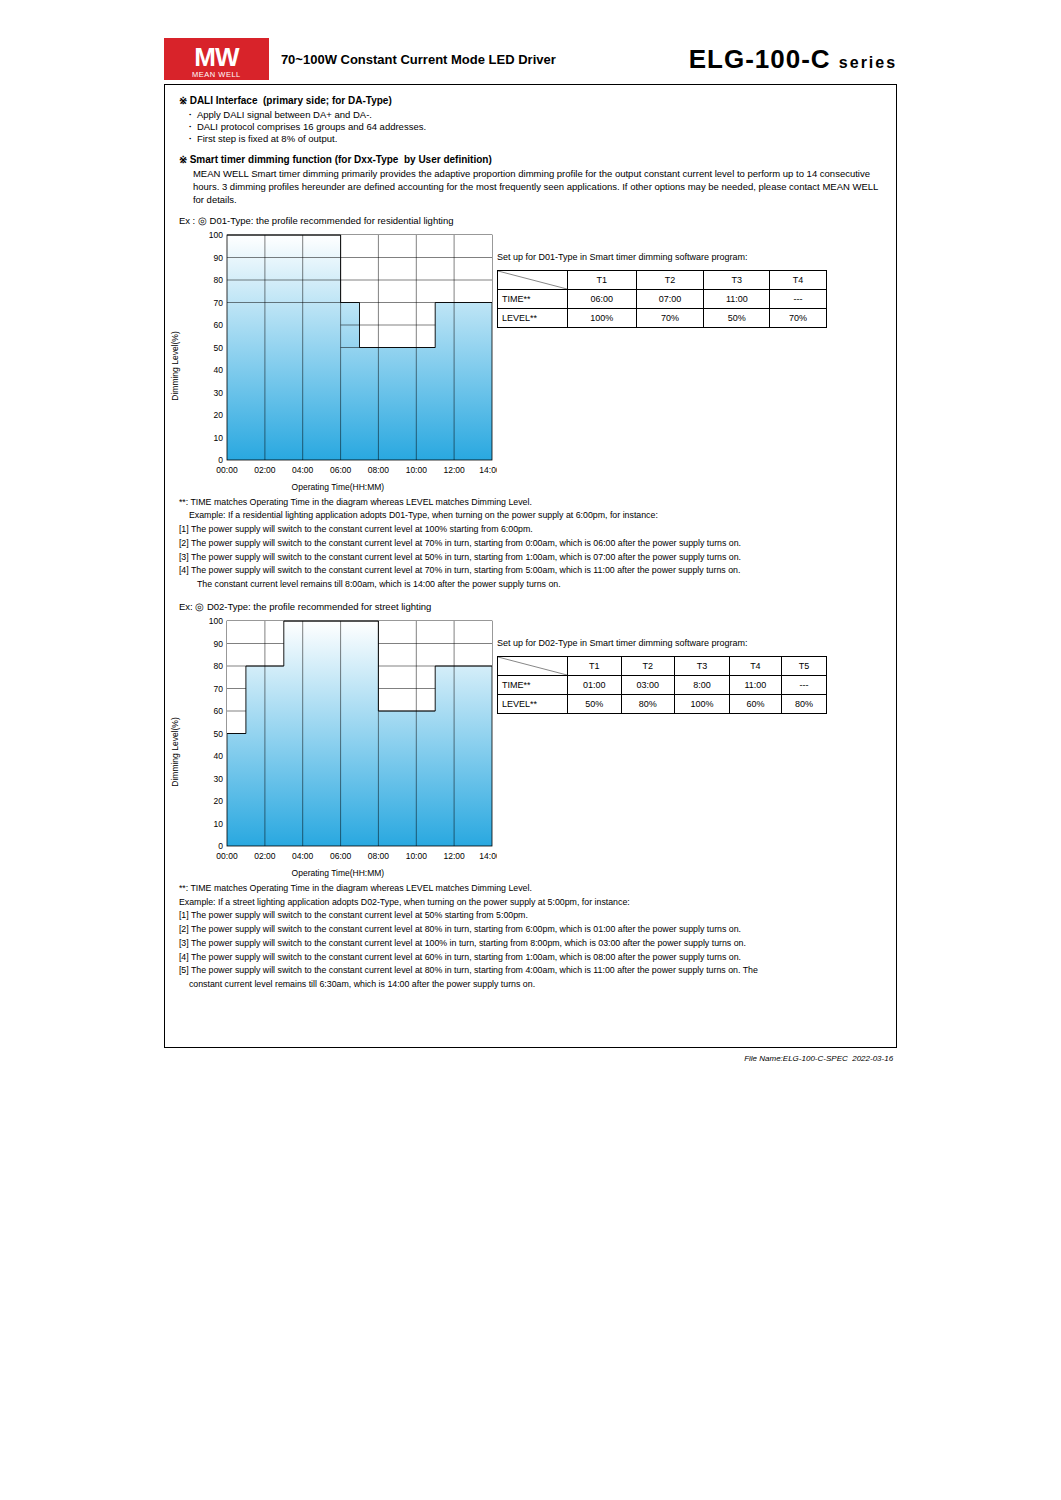MW MEAN WELL
70~100W Constant Current Mode LED Driver
ELG-100-C series
※ DALI Interface (primary side; for DA-Type)
Apply DALI signal between DA+ and DA-.
DALI protocol comprises 16 groups and 64 addresses.
First step is fixed at 8% of output.
※ Smart timer dimming function (for Dxx-Type by User definition)
MEAN WELL Smart timer dimming primarily provides the adaptive proportion dimming profile for the output constant current level to perform up to 14 consecutive hours. 3 dimming profiles hereunder are defined accounting for the most frequently seen applications. If other options may be needed, please contact MEAN WELL for details.
Ex : ◎ D01-Type: the profile recommended for residential lighting
Dimming Level(%)
100 90 80 70 60 50 40 30 20 10 0 00:00 02:00 04:00 06:00 08:00 10:00 12:00 14:00
Operating Time(HH:MM)
Set up for D01-Type in Smart timer dimming software program:
| | T1 | T2 | T3 | T4 |
| TIME** | 06:00 | 07:00 | 11:00 | --- |
| LEVEL** | 100% | 70% | 50% | 70% |
**: TIME matches Operating Time in the diagram whereas LEVEL matches Dimming Level.
Example: If a residential lighting application adopts D01-Type, when turning on the power supply at 6:00pm, for instance:
[1] The power supply will switch to the constant current level at 100% starting from 6:00pm.
[2] The power supply will switch to the constant current level at 70% in turn, starting from 0:00am, which is 06:00 after the power supply turns on.
[3] The power supply will switch to the constant current level at 50% in turn, starting from 1:00am, which is 07:00 after the power supply turns on.
[4] The power supply will switch to the constant current level at 70% in turn, starting from 5:00am, which is 11:00 after the power supply turns on.
The constant current level remains till 8:00am, which is 14:00 after the power supply turns on.
Ex: ◎ D02-Type: the profile recommended for street lighting
Dimming Level(%)
100 90 80 70 60 50 40 30 20 10 0 00:00 02:00 04:00 06:00 08:00 10:00 12:00 14:00
Operating Time(HH:MM)
Set up for D02-Type in Smart timer dimming software program:
| | T1 | T2 | T3 | T4 | T5 |
| TIME** | 01:00 | 03:00 | 8:00 | 11:00 | --- |
| LEVEL** | 50% | 80% | 100% | 60% | 80% |
**: TIME matches Operating Time in the diagram whereas LEVEL matches Dimming Level.
Example: If a street lighting application adopts D02-Type, when turning on the power supply at 5:00pm, for instance:
[1] The power supply will switch to the constant current level at 50% starting from 5:00pm.
[2] The power supply will switch to the constant current level at 80% in turn, starting from 6:00pm, which is 01:00 after the power supply turns on.
[3] The power supply will switch to the constant current level at 100% in turn, starting from 8:00pm, which is 03:00 after the power supply turns on.
[4] The power supply will switch to the constant current level at 60% in turn, starting from 1:00am, which is 08:00 after the power supply turns on.
[5] The power supply will switch to the constant current level at 80% in turn, starting from 4:00am, which is 11:00 after the power supply turns on. The
constant current level remains till 6:30am, which is 14:00 after the power supply turns on.
File Name:ELG-100-C-SPEC 2022-03-16